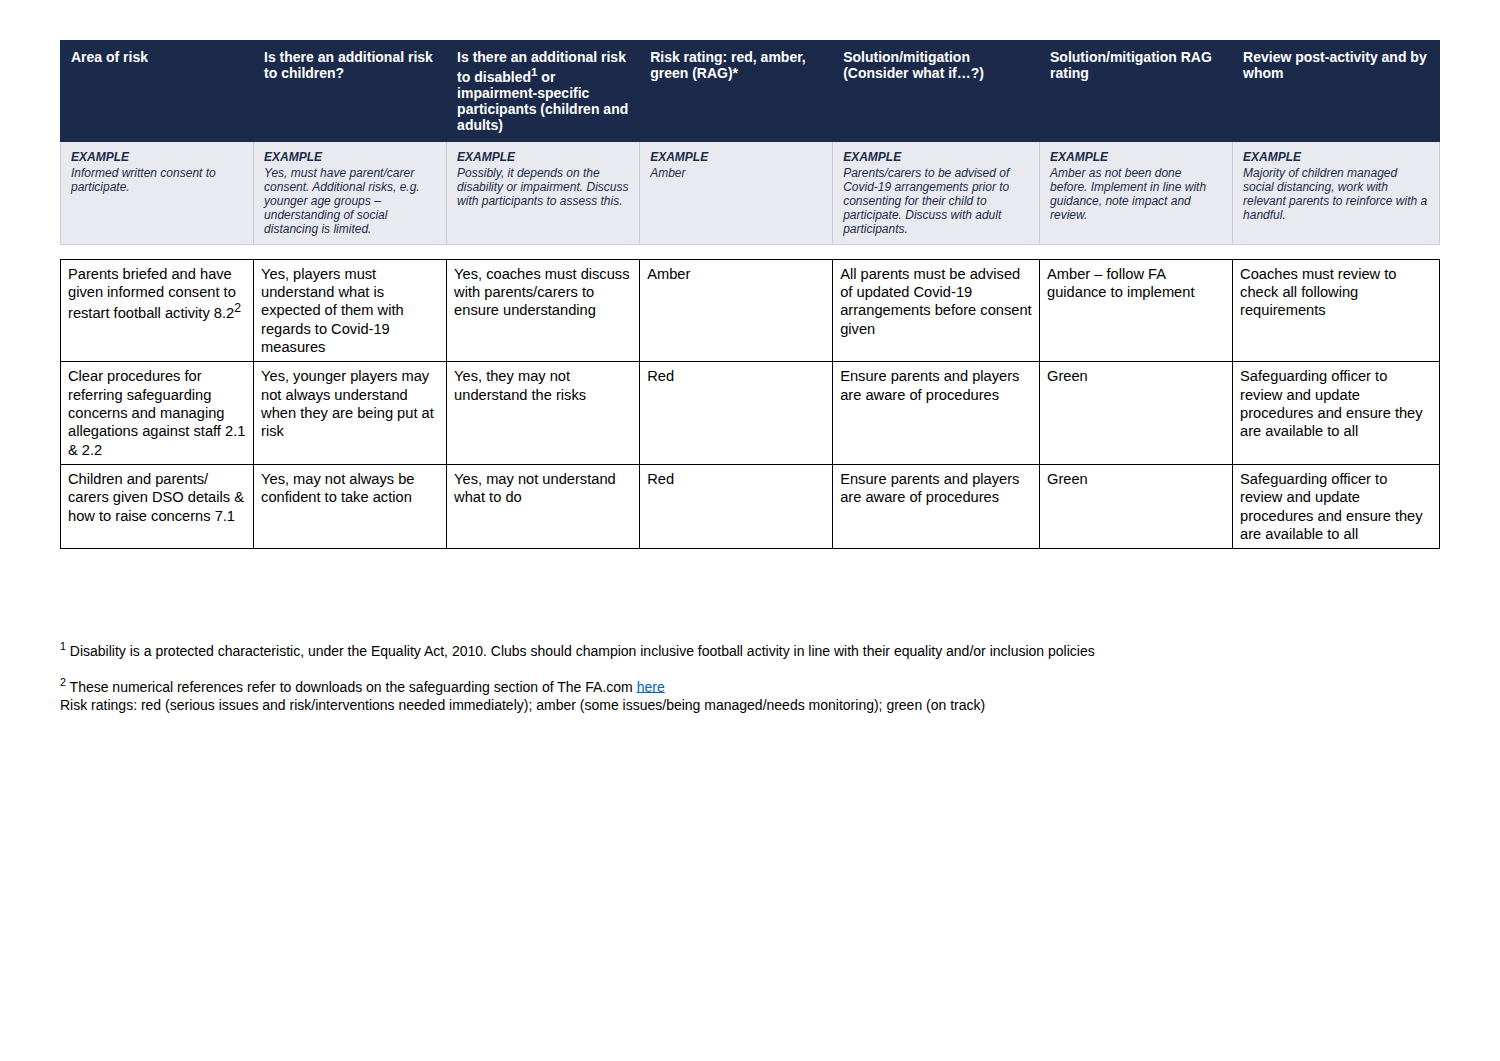| Area of risk | Is there an additional risk to children? | Is there an additional risk to disabled 1 or impairment-specific participants (children and adults) | Risk rating: red, amber, green (RAG)* | Solution/mitigation (Consider what if…?) | Solution/mitigation RAG rating | Review post-activity and by whom |
| --- | --- | --- | --- | --- | --- | --- |
| EXAMPLE Informed written consent to participate. | EXAMPLE Yes, must have parent/carer consent. Additional risks, e.g. younger age groups – understanding of social distancing is limited. | EXAMPLE Possibly, it depends on the disability or impairment. Discuss with participants to assess this. | EXAMPLE Amber | EXAMPLE Parents/carers to be advised of Covid-19 arrangements prior to consenting for their child to participate. Discuss with adult participants. | EXAMPLE Amber as not been done before. Implement in line with guidance, note impact and review. | EXAMPLE Majority of children managed social distancing, work with relevant parents to reinforce with a handful. |
| Parents briefed and have given informed consent to restart football activity 8.2 2 | Yes, players must understand what is expected of them with regards to Covid-19 measures | Yes, coaches must discuss with parents/carers to ensure understanding | Amber | All parents must be advised of updated Covid-19 arrangements before consent given | Amber – follow FA guidance to implement | Coaches must review to check all following requirements |
| Clear procedures for referring safeguarding concerns and managing allegations against staff 2.1 & 2.2 | Yes, younger players may not always understand when they are being put at risk | Yes, they may not understand the risks | Red | Ensure parents and players are aware of procedures | Green | Safeguarding officer to review and update procedures and ensure they are available to all |
| Children and parents/ carers given DSO details & how to raise concerns 7.1 | Yes, may not always be confident to take action | Yes, may not understand what to do | Red | Ensure parents and players are aware of procedures | Green | Safeguarding officer to review and update procedures and ensure they are available to all |
1 Disability is a protected characteristic, under the Equality Act, 2010. Clubs should champion inclusive football activity in line with their equality and/or inclusion policies
2 These numerical references refer to downloads on the safeguarding section of The FA.com here
Risk ratings: red (serious issues and risk/interventions needed immediately); amber (some issues/being managed/needs monitoring); green (on track)